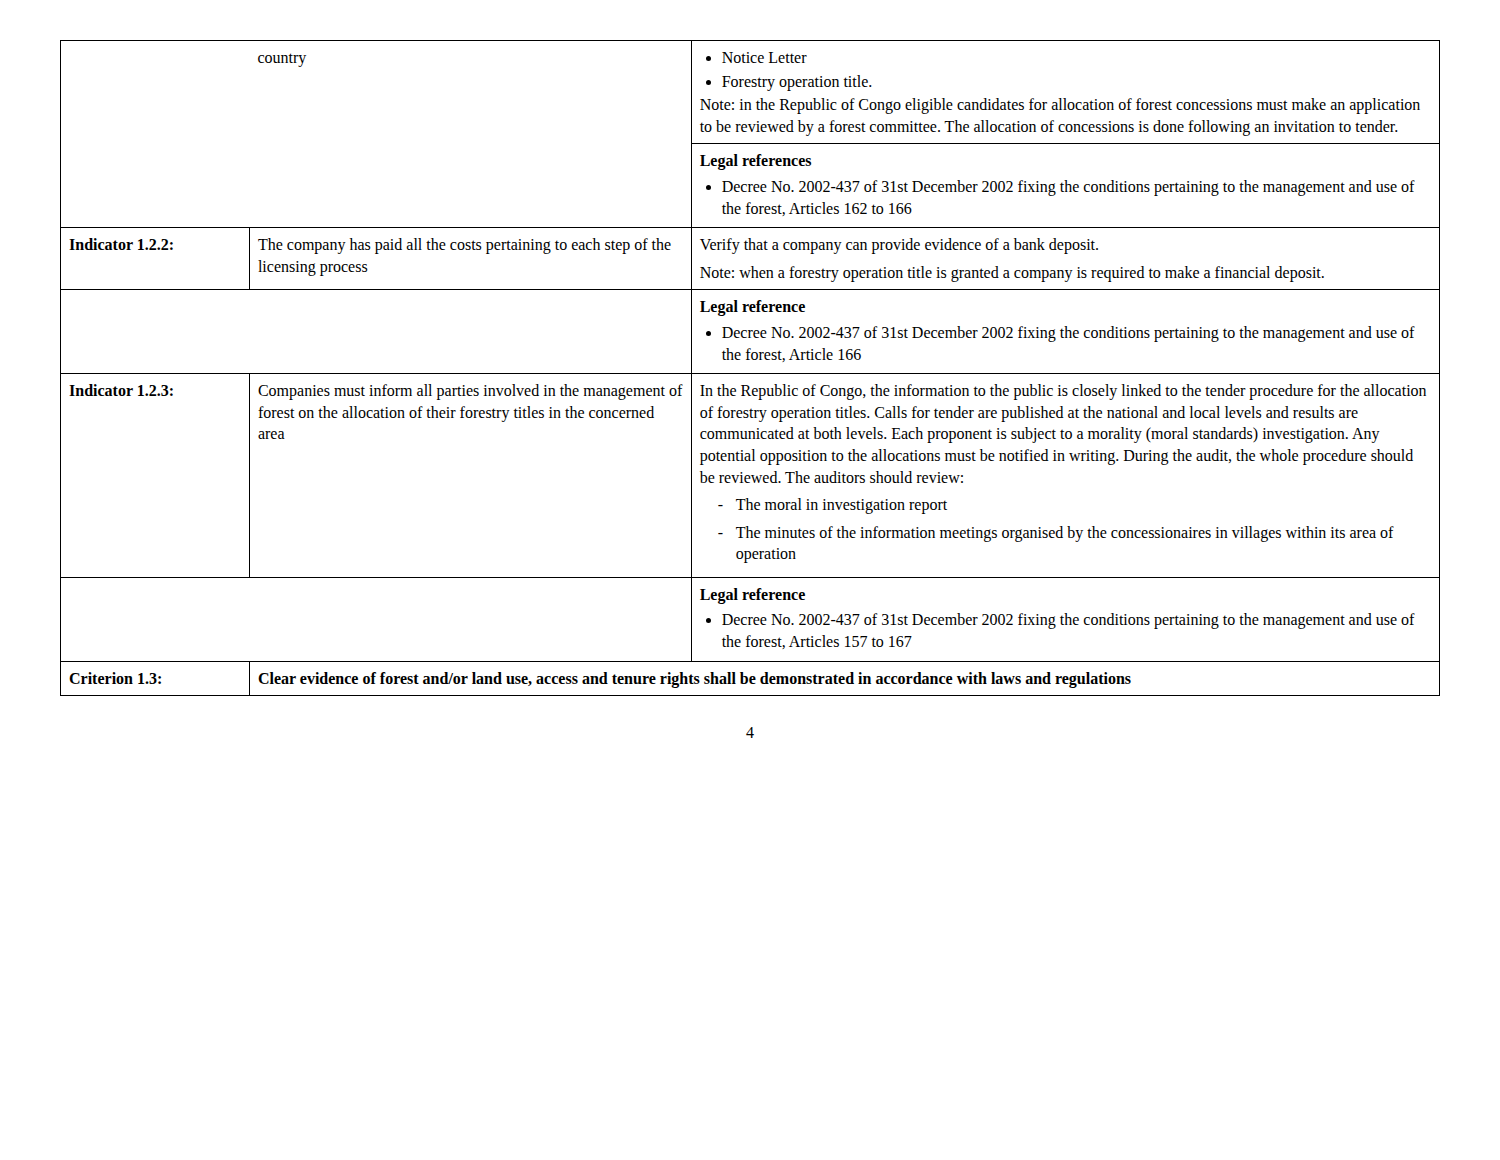| | country | Notice Letter Forestry operation title. Note: in the Republic of Congo eligible candidates for allocation of forest concessions must make an application to be reviewed by a forest committee. The allocation of concessions is done following an invitation to tender. |
| | | Legal references Decree No. 2002-437 of 31st December 2002 fixing the conditions pertaining to the management and use of the forest, Articles 162 to 166 |
| Indicator 1.2.2: | The company has paid all the costs pertaining to each step of the licensing process | Verify that a company can provide evidence of a bank deposit. Note: when a forestry operation title is granted a company is required to make a financial deposit. |
| | | Legal reference Decree No. 2002-437 of 31st December 2002 fixing the conditions pertaining to the management and use of the forest, Article 166 |
| Indicator 1.2.3: | Companies must inform all parties involved in the management of forest on the allocation of their forestry titles in the concerned area | In the Republic of Congo, the information to the public is closely linked to the tender procedure for the allocation of forestry operation titles. Calls for tender are published at the national and local levels and results are communicated at both levels. Each proponent is subject to a morality (moral standards) investigation. Any potential opposition to the allocations must be notified in writing. During the audit, the whole procedure should be reviewed. The auditors should review: The moral in investigation report The minutes of the information meetings organised by the concessionaires in villages within its area of operation |
| | | Legal reference Decree No. 2002-437 of 31st December 2002 fixing the conditions pertaining to the management and use of the forest, Articles 157 to 167 |
| Criterion 1.3: | Clear evidence of forest and/or land use, access and tenure rights shall be demonstrated in accordance with laws and regulations |
4